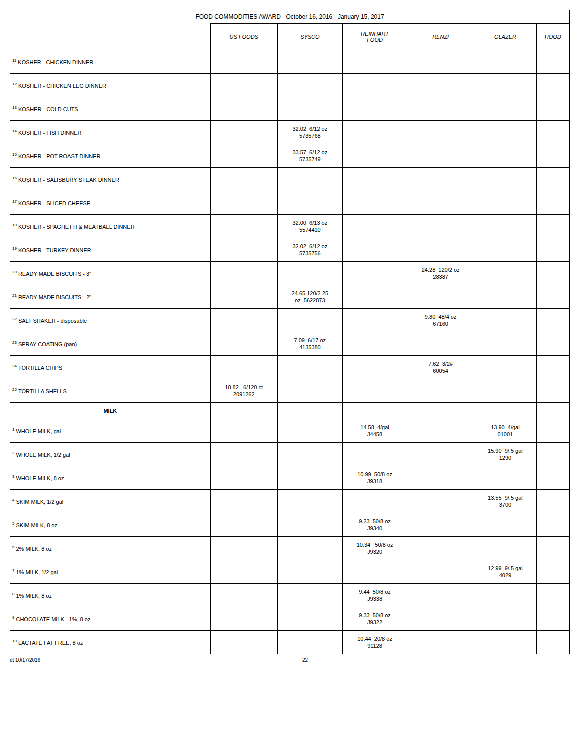FOOD COMMODITIES AWARD - October 16, 2016 - January 15, 2017
| | US FOODS | SYSCO | REINHART FOOD | RENZI | GLAZER | HOOD |
| --- | --- | --- | --- | --- | --- | --- |
| 11 KOSHER - CHICKEN DINNER | | | | | | |
| 12 KOSHER - CHICKEN LEG DINNER | | | | | | |
| 13 KOSHER - COLD CUTS | | | | | | |
| 14 KOSHER - FISH DINNER | | 32.02 6/12 oz 5735768 | | | | |
| 15 KOSHER - POT ROAST DINNER | | 33.57 6/12 oz 5735749 | | | | |
| 16 KOSHER - SALISBURY STEAK DINNER | | | | | | |
| 17 KOSHER - SLICED CHEESE | | | | | | |
| 18 KOSHER - SPAGHETTI & MEATBALL DINNER | | 32.00 6/13 oz 5574410 | | | | |
| 19 KOSHER - TURKEY DINNER | | 32.02 6/12 oz 5735756 | | | | |
| 20 READY MADE BISCUITS - 3" | | | | 24.28 120/2 oz 28387 | | |
| 21 READY MADE BISCUITS - 2" | | 24.65 120/2.25 oz 5622873 | | | | |
| 22 SALT SHAKER - disposable | | | | 9.80 48/4 oz 67160 | | |
| 23 SPRAY COATING (pan) | | 7.09 6/17 oz 4135380 | | | | |
| 24 TORTILLA CHIPS | | | | 7.62 3/2# 60054 | | |
| 25 TORTILLA SHELLS | 18.82 6/120 ct 2091262 | | | | | |
| MILK | | | | | | |
| 1 WHOLE MILK, gal | | | 14.58 4/gal J4458 | | 13.90 4/gal 01001 | |
| 2 WHOLE MILK, 1/2 gal | | | | | 15.90 9/.5 gal 1290 | |
| 3 WHOLE MILK, 8 oz | | | 10.99 50/8 oz J9318 | | | |
| 4 SKIM MILK, 1/2 gal | | | | | 13.55 9/.5 gal 3700 | |
| 5 SKIM MILK, 8 oz | | | 9.23 50/8 oz J9340 | | | |
| 6 2% MILK, 8 oz | | | 10.34 50/8 oz J9320 | | | |
| 7 1% MILK, 1/2 gal | | | | | 12.99 9/.5 gal 4029 | |
| 8 1% MILK, 8 oz | | | 9.44 50/8 oz J9338 | | | |
| 9 CHOCOLATE MILK - 1%, 8 oz | | | 9.33 50/8 oz J9322 | | | |
| 10 LACTATE FAT FREE, 8 oz | | | 10.44 20/8 oz 91128 | | | |
dt 10/17/2016
22